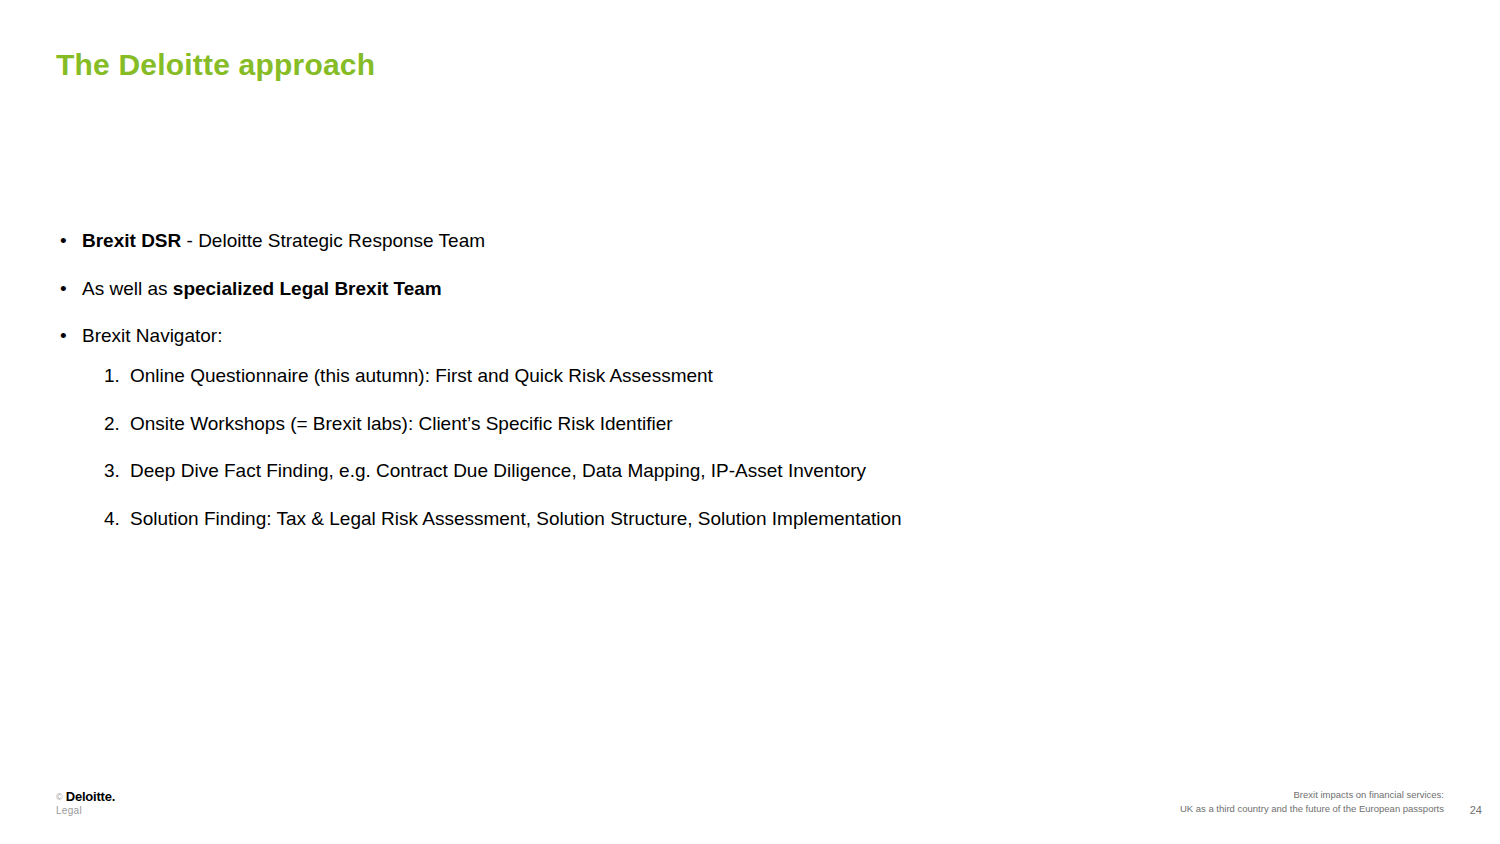The Deloitte approach
Brexit DSR - Deloitte Strategic Response Team
As well as specialized Legal Brexit Team
Brexit Navigator:
1. Online Questionnaire (this autumn): First and Quick Risk Assessment
2. Onsite Workshops (= Brexit labs): Client’s Specific Risk Identifier
3. Deep Dive Fact Finding, e.g. Contract Due Diligence, Data Mapping, IP-Asset Inventory
4. Solution Finding: Tax & Legal Risk Assessment, Solution Structure, Solution Implementation
© Deloitte. Legal
Brexit impacts on financial services:
UK as a third country and the future of the European passports
24